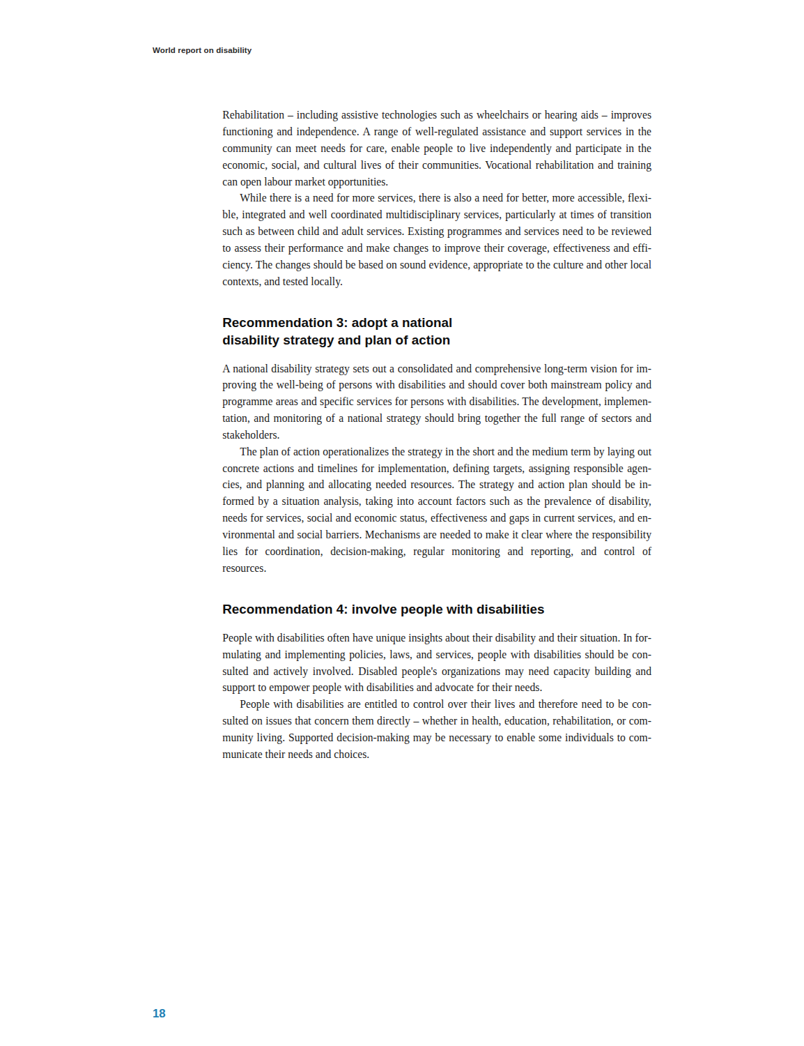World report on disability
Rehabilitation – including assistive technologies such as wheelchairs or hearing aids – improves functioning and independence. A range of well-regulated assistance and support services in the community can meet needs for care, enable people to live independently and participate in the economic, social, and cultural lives of their communities. Vocational rehabilitation and training can open labour market opportunities.
While there is a need for more services, there is also a need for better, more accessible, flexible, integrated and well coordinated multidisciplinary services, particularly at times of transition such as between child and adult services. Existing programmes and services need to be reviewed to assess their performance and make changes to improve their coverage, effectiveness and efficiency. The changes should be based on sound evidence, appropriate to the culture and other local contexts, and tested locally.
Recommendation 3: adopt a national
disability strategy and plan of action
A national disability strategy sets out a consolidated and comprehensive long-term vision for improving the well-being of persons with disabilities and should cover both mainstream policy and programme areas and specific services for persons with disabilities. The development, implementation, and monitoring of a national strategy should bring together the full range of sectors and stakeholders.
The plan of action operationalizes the strategy in the short and the medium term by laying out concrete actions and timelines for implementation, defining targets, assigning responsible agencies, and planning and allocating needed resources. The strategy and action plan should be informed by a situation analysis, taking into account factors such as the prevalence of disability, needs for services, social and economic status, effectiveness and gaps in current services, and environmental and social barriers. Mechanisms are needed to make it clear where the responsibility lies for coordination, decision-making, regular monitoring and reporting, and control of resources.
Recommendation 4: involve people with disabilities
People with disabilities often have unique insights about their disability and their situation. In formulating and implementing policies, laws, and services, people with disabilities should be consulted and actively involved. Disabled people's organizations may need capacity building and support to empower people with disabilities and advocate for their needs.
People with disabilities are entitled to control over their lives and therefore need to be consulted on issues that concern them directly – whether in health, education, rehabilitation, or community living. Supported decision-making may be necessary to enable some individuals to communicate their needs and choices.
18